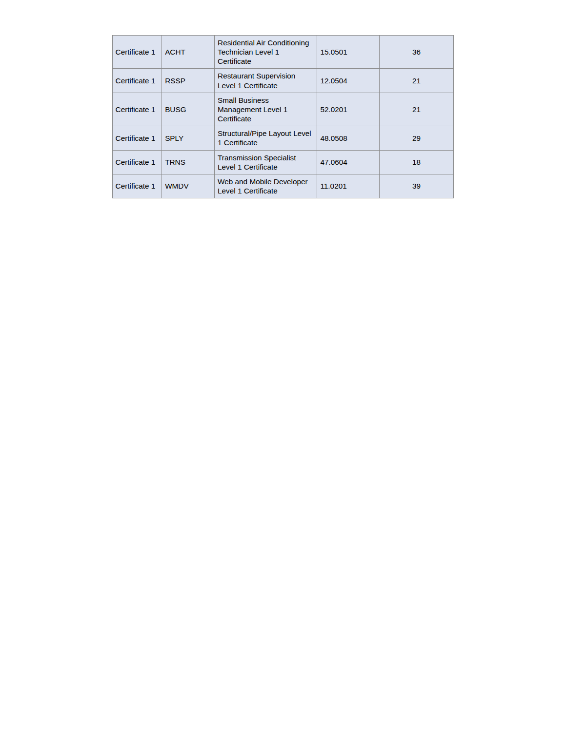| Certificate 1 | ACHT | Residential Air Conditioning Technician Level 1 Certificate | 15.0501 | 36 |
| Certificate 1 | RSSP | Restaurant Supervision Level 1 Certificate | 12.0504 | 21 |
| Certificate 1 | BUSG | Small Business Management Level 1 Certificate | 52.0201 | 21 |
| Certificate 1 | SPLY | Structural/Pipe Layout Level 1 Certificate | 48.0508 | 29 |
| Certificate 1 | TRNS | Transmission Specialist Level 1 Certificate | 47.0604 | 18 |
| Certificate 1 | WMDV | Web and Mobile Developer Level 1 Certificate | 11.0201 | 39 |